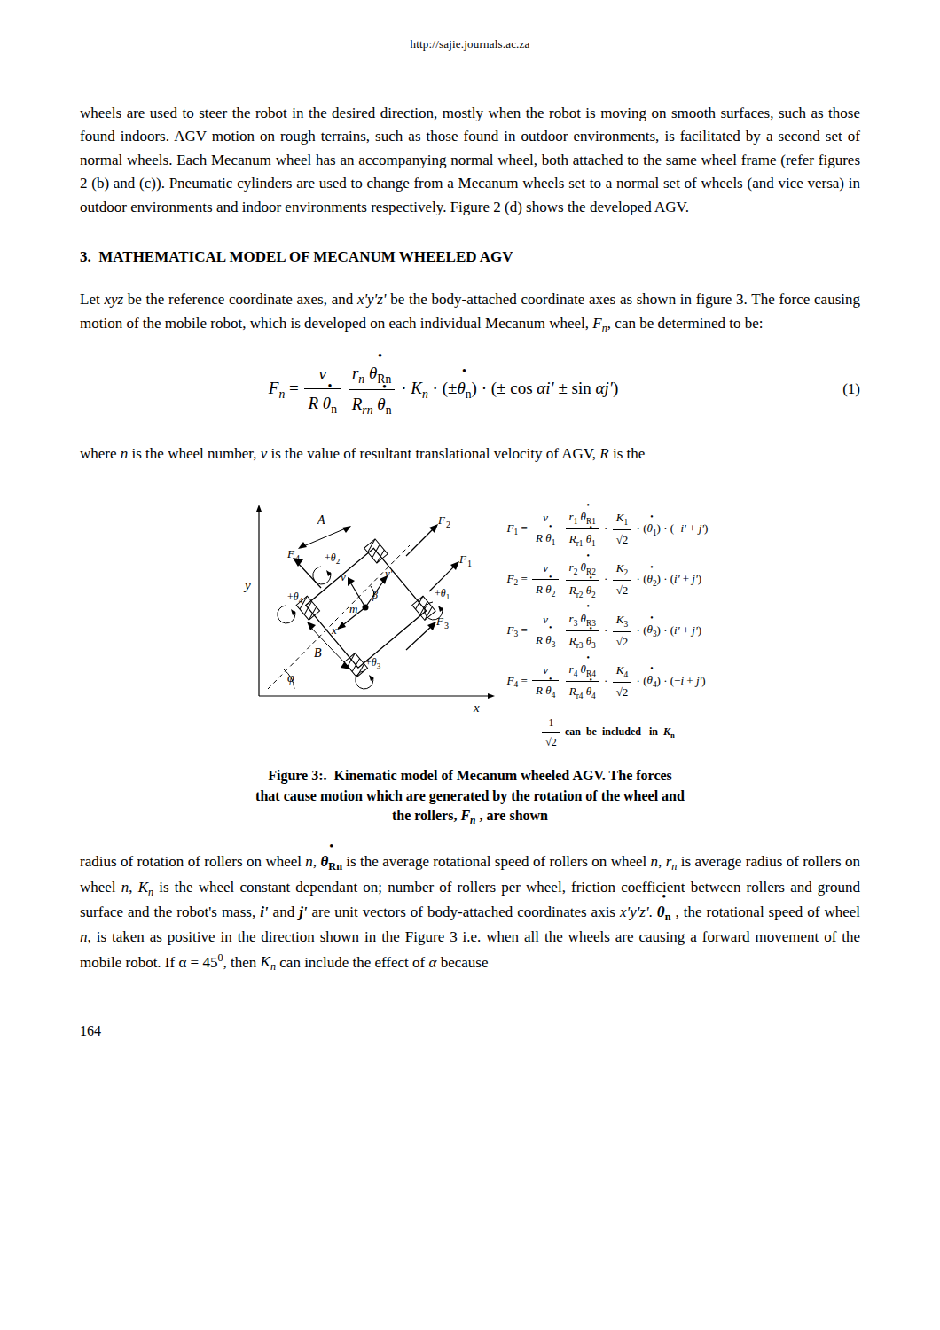http://sajie.journals.ac.za
wheels are used to steer the robot in the desired direction, mostly when the robot is moving on smooth surfaces, such as those found indoors. AGV motion on rough terrains, such as those found in outdoor environments, is facilitated by a second set of normal wheels. Each Mecanum wheel has an accompanying normal wheel, both attached to the same wheel frame (refer figures 2 (b) and (c)). Pneumatic cylinders are used to change from a Mecanum wheels set to a normal set of wheels (and vice versa) in outdoor environments and indoor environments respectively. Figure 2 (d) shows the developed AGV.
3. MATHEMATICAL MODEL OF MECANUM WHEELED AGV
Let xyz be the reference coordinate axes, and x'y'z' be the body-attached coordinate axes as shown in figure 3. The force causing motion of the mobile robot, which is developed on each individual Mecanum wheel, Fn, can be determined to be:
Fn = v R θn rn θRn Rrn θn · Kn · (±θn) · (± cos αi' ± sin αj')
(1)
where n is the wheel number, v is the value of resultant translational velocity of AGV, R is the
y x φ F 2 F 1 F 4 F 3 A B v y' x' β m +θ2 +θ1 +θ4 +θ3
F1 = vR θ1 r1 θR1 Rr1 θ1 · K1√2 · (θ1) · (−i' + j')
F2 = vR θ2 r2 θR2 Rr2 θ2 · K2√2 · (θ2) · (i' + j')
F3 = vR θ3 r3 θR3 Rr3 θ3 · K3√2 · (θ3) · (i' + j')
F4 = vR θ4 r4 θR4 Rr4 θ4 · K4√2 · (θ4) · (−i + j')
1√2 can be included in Kn
Figure 3:. Kinematic model of Mecanum wheeled AGV. The forces
that cause motion which are generated by the rotation of the wheel and
the rollers, Fn , are shown
radius of rotation of rollers on wheel n, θRn is the average rotational speed of rollers on wheel n, rn is average radius of rollers on wheel n, Kn is the wheel constant dependant on; number of rollers per wheel, friction coefficient between rollers and ground surface and the robot's mass, i' and j' are unit vectors of body-attached coordinates axis x'y'z'. θn , the rotational speed of wheel n, is taken as positive in the direction shown in the Figure 3 i.e. when all the wheels are causing a forward movement of the mobile robot. If α = 450, then Kn can include the effect of α because
164